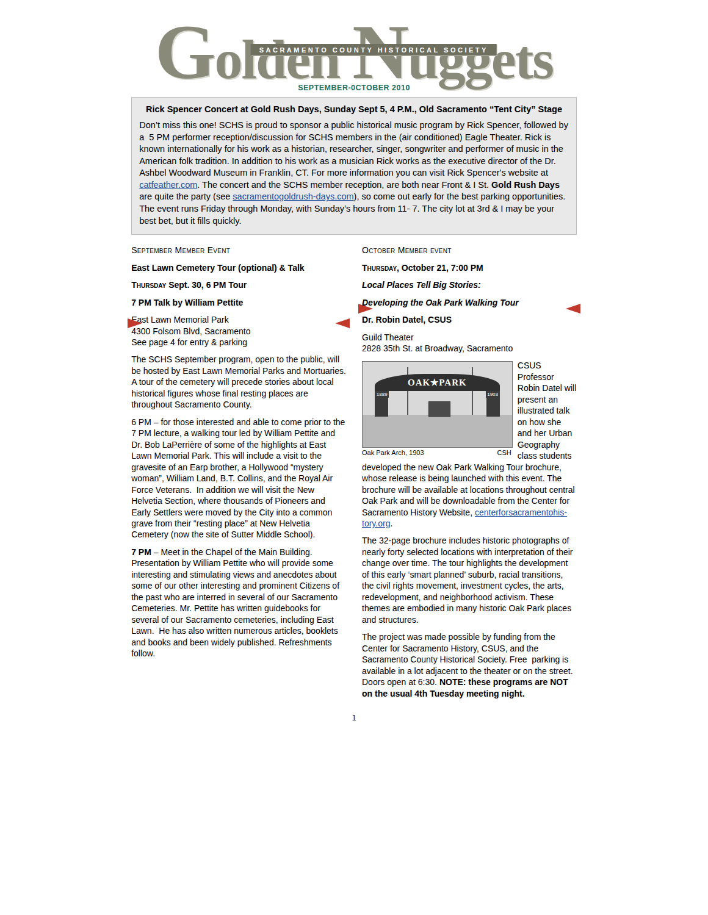Golden Nuggets
SACRAMENTO COUNTY HISTORICAL SOCIETY
SEPTEMBER-0CTOBER 2010
Rick Spencer Concert at Gold Rush Days, Sunday Sept 5, 4 P.M., Old Sacramento “Tent City” Stage
Don’t miss this one! SCHS is proud to sponsor a public historical music program by Rick Spencer, followed by a 5 PM performer reception/discussion for SCHS members in the (air conditioned) Eagle Theater. Rick is known internationally for his work as a historian, researcher, singer, songwriter and performer of music in the American folk tradition. In addition to his work as a musician Rick works as the executive director of the Dr. Ashbel Woodward Museum in Franklin, CT. For more information you can visit Rick Spencer's website at catfeather.com. The concert and the SCHS member reception, are both near Front & I St. Gold Rush Days are quite the party (see sacramentogoldrush-days.com), so come out early for the best parking opportunities. The event runs Friday through Monday, with Sunday’s hours from 11- 7. The city lot at 3rd & I may be your best bet, but it fills quickly.
September Member Event
East Lawn Cemetery Tour (optional) & Talk
Thursday Sept. 30, 6 PM Tour
7 PM Talk by William Pettite
East Lawn Memorial Park
4300 Folsom Blvd, Sacramento
See page 4 for entry & parking
The SCHS September program, open to the public, will be hosted by East Lawn Memorial Parks and Mortuaries. A tour of the cemetery will precede stories about local historical figures whose final resting places are throughout Sacramento County.
6 PM – for those interested and able to come prior to the 7 PM lecture, a walking tour led by William Pettite and Dr. Bob LaPerrière of some of the highlights at East Lawn Memorial Park. This will include a visit to the gravesite of an Earp brother, a Hollywood “mystery woman”, William Land, B.T. Collins, and the Royal Air Force Veterans. In addition we will visit the New Helvetia Section, where thousands of Pioneers and Early Settlers were moved by the City into a common grave from their “resting place” at New Helvetia Cemetery (now the site of Sutter Middle School).
7 PM – Meet in the Chapel of the Main Building. Presentation by William Pettite who will provide some interesting and stimulating views and anecdotes about some of our other interesting and prominent Citizens of the past who are interred in several of our Sacramento Cemeteries. Mr. Pettite has written guidebooks for several of our Sacramento cemeteries, including East Lawn. He has also written numerous articles, booklets and books and been widely published. Refreshments follow.
October Member event
Thursday, October 21, 7:00 PM
Local Places Tell Big Stories:
Developing the Oak Park Walking Tour
Dr. Robin Datel, CSUS
Guild Theater
2828 35th St. at Broadway, Sacramento
OAK★PARK
1889
1903
Oak Park Arch, 1903 CSH
CSUS Professor Robin Datel will present an illustrated talk on how she and her Urban Geography class students developed the new Oak Park Walking Tour brochure, whose release is being launched with this event. The brochure will be available at locations throughout central Oak Park and will be downloadable from the Center for Sacramento History Website, centerforsacramentohis-tory.org.
The 32-page brochure includes historic photographs of nearly forty selected locations with interpretation of their change over time. The tour highlights the development of this early ‘smart planned’ suburb, racial transitions, the civil rights movement, investment cycles, the arts, redevelopment, and neighborhood activism. These themes are embodied in many historic Oak Park places and structures.
The project was made possible by funding from the Center for Sacramento History, CSUS, and the Sacramento County Historical Society. Free parking is available in a lot adjacent to the theater or on the street. Doors open at 6:30. NOTE: these programs are NOT on the usual 4th Tuesday meeting night.
1